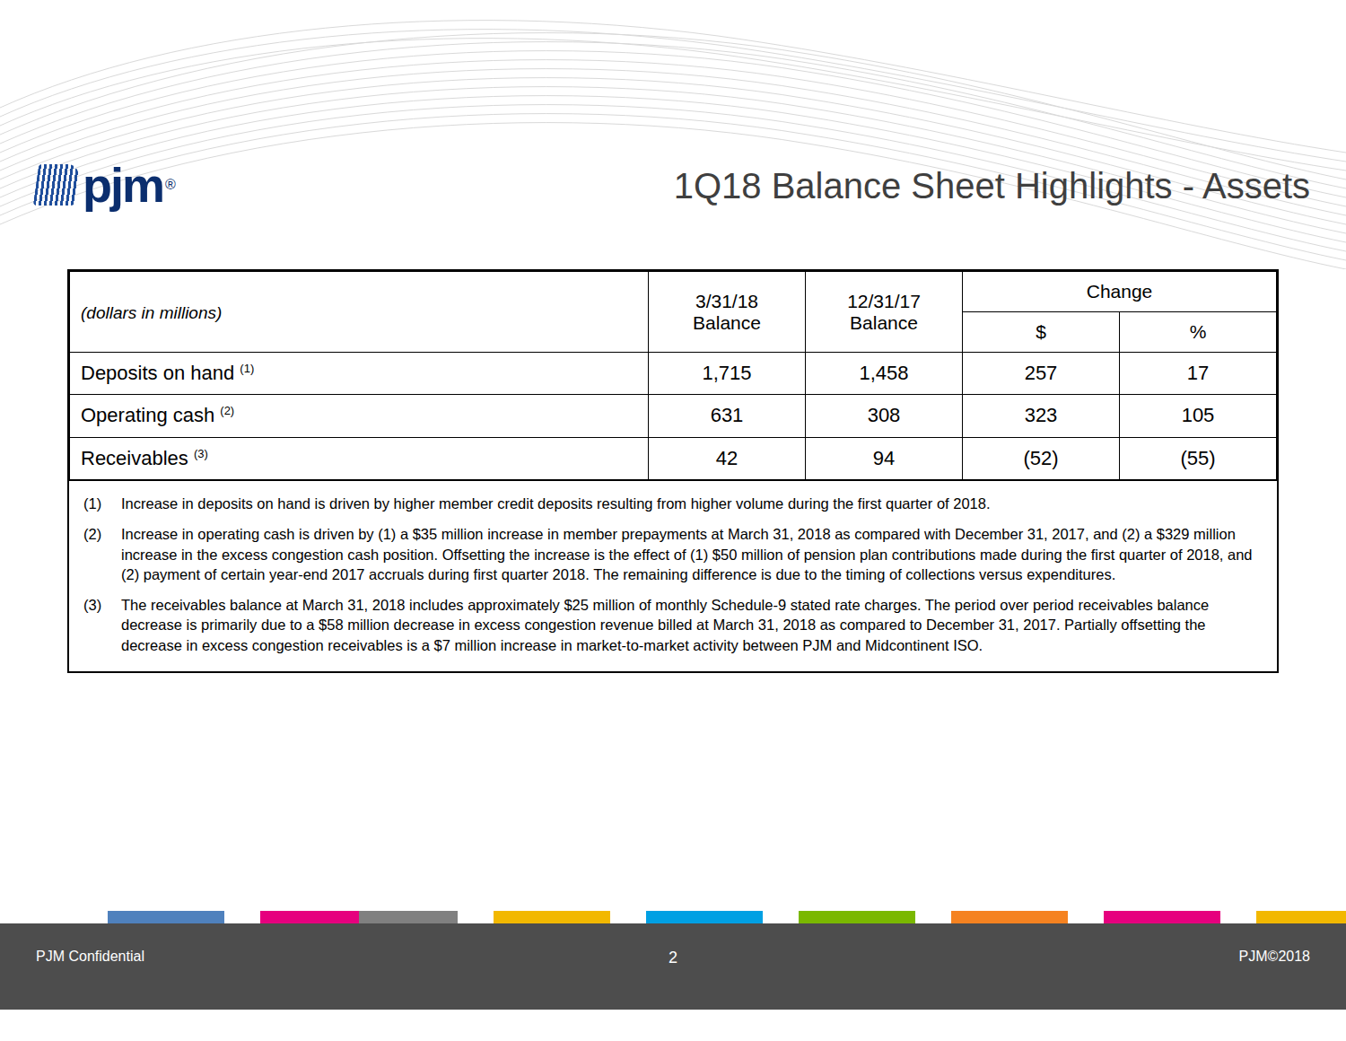pjm®
1Q18 Balance Sheet Highlights - Assets
| (dollars in millions) | 3/31/18 Balance | 12/31/17 Balance | Change |
| --- | --- | --- | --- |
| $ | % |
| Deposits on hand (1) | 1,715 | 1,458 | 257 | 17 |
| Operating cash (2) | 631 | 308 | 323 | 105 |
| Receivables (3) | 42 | 94 | (52) | (55) |
(1) Increase in deposits on hand is driven by higher member credit deposits resulting from higher volume during the first quarter of 2018.
(2) Increase in operating cash is driven by (1) a $35 million increase in member prepayments at March 31, 2018 as compared with December 31, 2017, and (2) a $329 million increase in the excess congestion cash position. Offsetting the increase is the effect of (1) $50 million of pension plan contributions made during the first quarter of 2018, and (2) payment of certain year-end 2017 accruals during first quarter 2018. The remaining difference is due to the timing of collections versus expenditures.
(3) The receivables balance at March 31, 2018 includes approximately $25 million of monthly Schedule-9 stated rate charges. The period over period receivables balance decrease is primarily due to a $58 million decrease in excess congestion revenue billed at March 31, 2018 as compared to December 31, 2017. Partially offsetting the decrease in excess congestion receivables is a $7 million increase in market-to-market activity between PJM and Midcontinent ISO.
PJM Confidential
2
PJM©2018